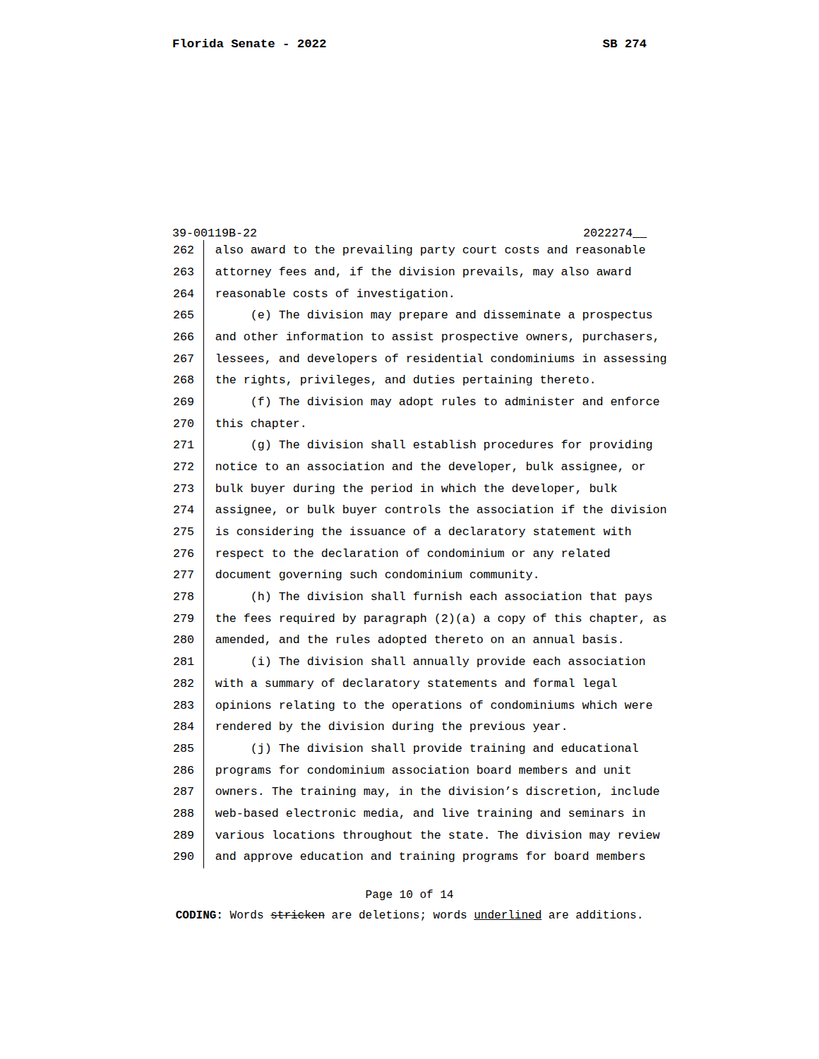Florida Senate - 2022 SB 274
39-00119B-22 2022274__
| 262 | also award to the prevailing party court costs and reasonable |
| 263 | attorney fees and, if the division prevails, may also award |
| 264 | reasonable costs of investigation. |
| 265 | (e) The division may prepare and disseminate a prospectus |
| 266 | and other information to assist prospective owners, purchasers, |
| 267 | lessees, and developers of residential condominiums in assessing |
| 268 | the rights, privileges, and duties pertaining thereto. |
| 269 | (f) The division may adopt rules to administer and enforce |
| 270 | this chapter. |
| 271 | (g) The division shall establish procedures for providing |
| 272 | notice to an association and the developer, bulk assignee, or |
| 273 | bulk buyer during the period in which the developer, bulk |
| 274 | assignee, or bulk buyer controls the association if the division |
| 275 | is considering the issuance of a declaratory statement with |
| 276 | respect to the declaration of condominium or any related |
| 277 | document governing such condominium community. |
| 278 | (h) The division shall furnish each association that pays |
| 279 | the fees required by paragraph (2)(a) a copy of this chapter, as |
| 280 | amended, and the rules adopted thereto on an annual basis. |
| 281 | (i) The division shall annually provide each association |
| 282 | with a summary of declaratory statements and formal legal |
| 283 | opinions relating to the operations of condominiums which were |
| 284 | rendered by the division during the previous year. |
| 285 | (j) The division shall provide training and educational |
| 286 | programs for condominium association board members and unit |
| 287 | owners. The training may, in the division’s discretion, include |
| 288 | web-based electronic media, and live training and seminars in |
| 289 | various locations throughout the state. The division may review |
| 290 | and approve education and training programs for board members |
Page 10 of 14
CODING: Words stricken are deletions; words underlined are additions.